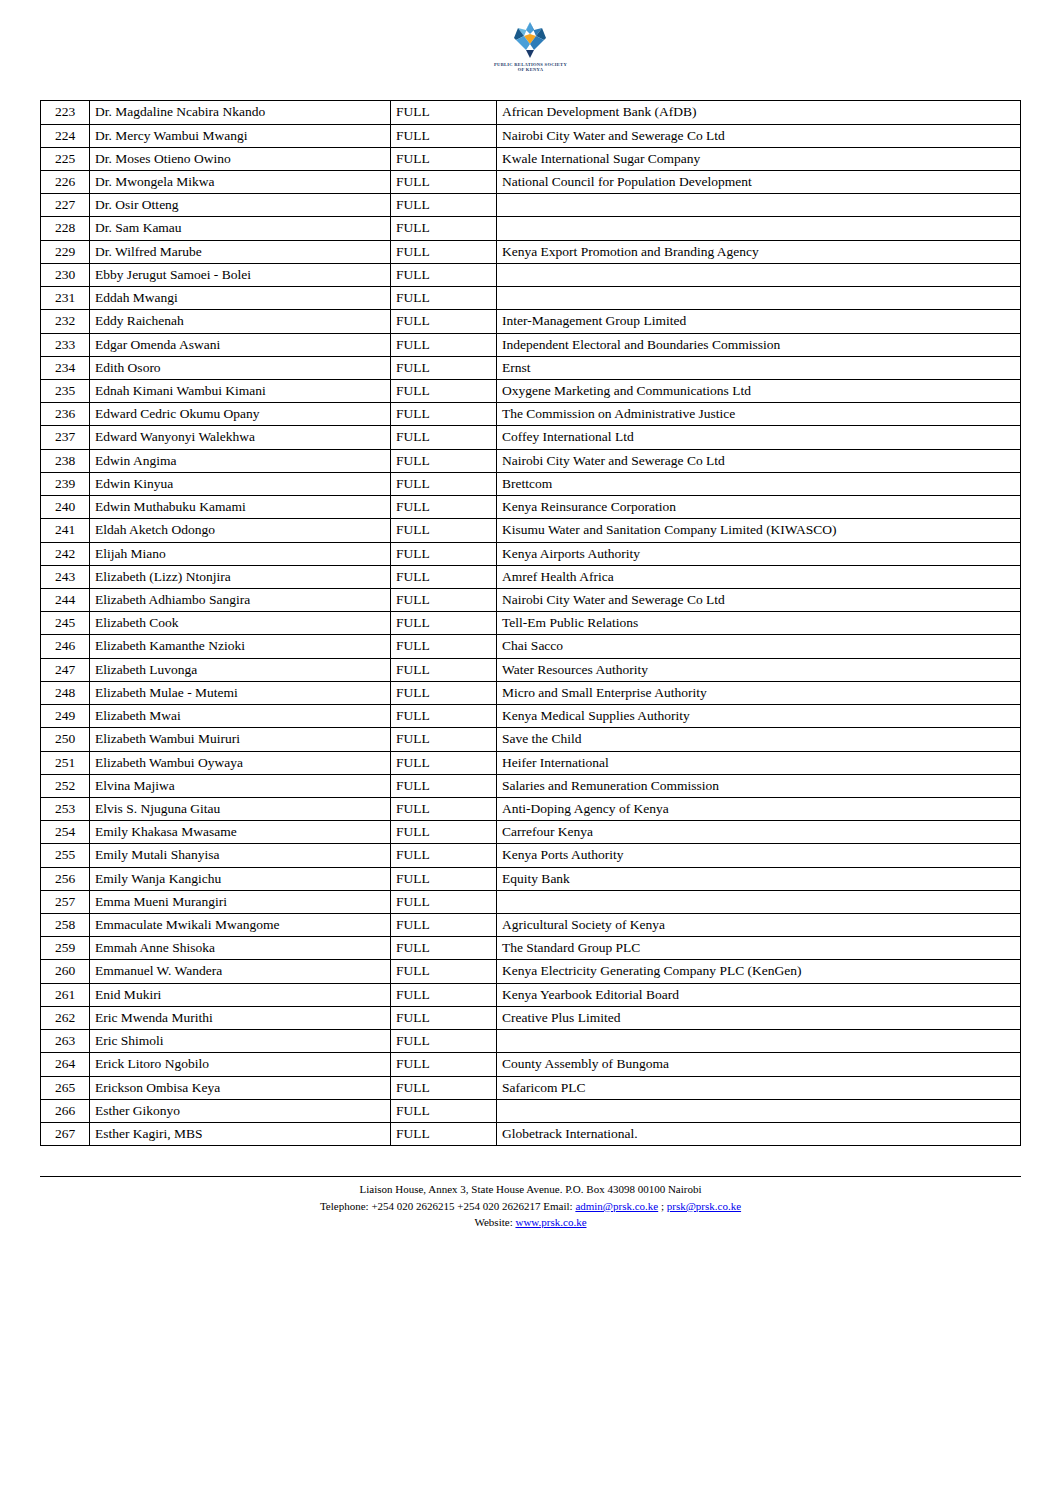PUBLIC RELATIONS SOCIETY
OF KENYA
| 223 | Dr. Magdaline Ncabira Nkando | FULL | African Development Bank (AfDB) |
| 224 | Dr. Mercy Wambui Mwangi | FULL | Nairobi City Water and Sewerage Co Ltd |
| 225 | Dr. Moses Otieno Owino | FULL | Kwale International Sugar Company |
| 226 | Dr. Mwongela Mikwa | FULL | National Council for Population Development |
| 227 | Dr. Osir Otteng | FULL | |
| 228 | Dr. Sam Kamau | FULL | |
| 229 | Dr. Wilfred Marube | FULL | Kenya Export Promotion and Branding Agency |
| 230 | Ebby Jerugut Samoei - Bolei | FULL | |
| 231 | Eddah Mwangi | FULL | |
| 232 | Eddy Raichenah | FULL | Inter-Management Group Limited |
| 233 | Edgar Omenda Aswani | FULL | Independent Electoral and Boundaries Commission |
| 234 | Edith Osoro | FULL | Ernst |
| 235 | Ednah Kimani Wambui Kimani | FULL | Oxygene Marketing and Communications Ltd |
| 236 | Edward Cedric Okumu Opany | FULL | The Commission on Administrative Justice |
| 237 | Edward Wanyonyi Walekhwa | FULL | Coffey International Ltd |
| 238 | Edwin Angima | FULL | Nairobi City Water and Sewerage Co Ltd |
| 239 | Edwin Kinyua | FULL | Brettcom |
| 240 | Edwin Muthabuku Kamami | FULL | Kenya Reinsurance Corporation |
| 241 | Eldah Aketch Odongo | FULL | Kisumu Water and Sanitation Company Limited (KIWASCO) |
| 242 | Elijah Miano | FULL | Kenya Airports Authority |
| 243 | Elizabeth (Lizz) Ntonjira | FULL | Amref Health Africa |
| 244 | Elizabeth Adhiambo Sangira | FULL | Nairobi City Water and Sewerage Co Ltd |
| 245 | Elizabeth Cook | FULL | Tell-Em Public Relations |
| 246 | Elizabeth Kamanthe Nzioki | FULL | Chai Sacco |
| 247 | Elizabeth Luvonga | FULL | Water Resources Authority |
| 248 | Elizabeth Mulae - Mutemi | FULL | Micro and Small Enterprise Authority |
| 249 | Elizabeth Mwai | FULL | Kenya Medical Supplies Authority |
| 250 | Elizabeth Wambui Muiruri | FULL | Save the Child |
| 251 | Elizabeth Wambui Oywaya | FULL | Heifer International |
| 252 | Elvina Majiwa | FULL | Salaries and Remuneration Commission |
| 253 | Elvis S. Njuguna Gitau | FULL | Anti-Doping Agency of Kenya |
| 254 | Emily Khakasa Mwasame | FULL | Carrefour Kenya |
| 255 | Emily Mutali Shanyisa | FULL | Kenya Ports Authority |
| 256 | Emily Wanja Kangichu | FULL | Equity Bank |
| 257 | Emma Mueni Murangiri | FULL | |
| 258 | Emmaculate Mwikali Mwangome | FULL | Agricultural Society of Kenya |
| 259 | Emmah Anne Shisoka | FULL | The Standard Group PLC |
| 260 | Emmanuel W. Wandera | FULL | Kenya Electricity Generating Company PLC (KenGen) |
| 261 | Enid Mukiri | FULL | Kenya Yearbook Editorial Board |
| 262 | Eric Mwenda Murithi | FULL | Creative Plus Limited |
| 263 | Eric Shimoli | FULL | |
| 264 | Erick Litoro Ngobilo | FULL | County Assembly of Bungoma |
| 265 | Erickson Ombisa Keya | FULL | Safaricom PLC |
| 266 | Esther Gikonyo | FULL | |
| 267 | Esther Kagiri, MBS | FULL | Globetrack International. |
Liaison House, Annex 3, State House Avenue. P.O. Box 43098 00100 Nairobi
Telephone: +254 020 2626215 +254 020 2626217 Email: admin@prsk.co.ke ; prsk@prsk.co.ke
Website: www.prsk.co.ke